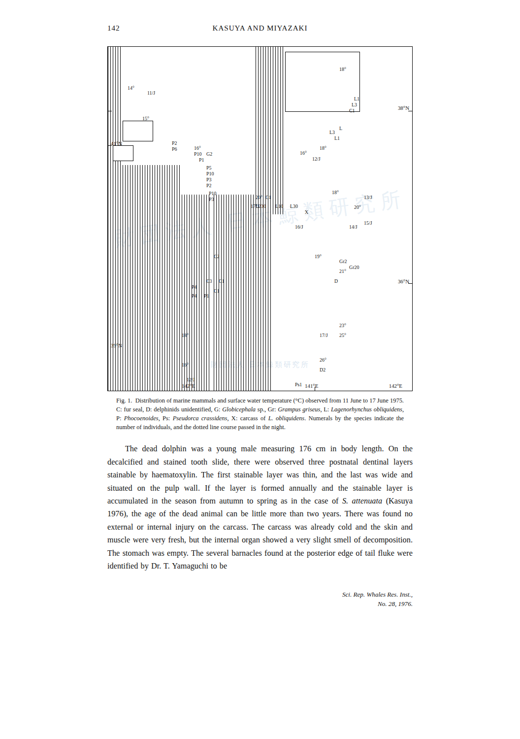142 KASUYA AND MIYAZAKI
財団法人 日本鯨類研究所
財団法人 日本鯨類研究所
38°N 41°N 36°N 39°N 142°E 141°E 142°E
14° 11/J 15° 16° 18° 18° 16° 12/J 18° 20° 17°J 20° 13/J 16/J 14/J 15/J 19° 21° 23° 17/J 25° 26° 16° 18° 12/J L1 L3 C1 L L3 L1 P2 P6 P10 G2 P1 P5 P10 P3 P2 P10 P3 C1 L230 L10 L30 X Gr2 Gr20 D C2 C3 C1 P4 C1 P4 P1 D2 Ps1
Fig. 1. Distribution of marine mammals and surface water temperature (°C) observed from 11 June to 17 June 1975. C: fur seal, D: delphinids unidentified, G: Globicephala sp., Gr: Grampus griseus, L: Lagenorhynchus obliquidens, P: Phocoenoides, Ps: Pseudorca crassidens, X: carcass of L. obliquidens. Numerals by the species indicate the number of individuals, and the dotted line course passed in the night.
The dead dolphin was a young male measuring 176 cm in body length. On the decalcified and stained tooth slide, there were observed three postnatal dentinal layers stainable by haematoxylin. The first stainable layer was thin, and the last was wide and situated on the pulp wall. If the layer is formed annually and the stainable layer is accumulated in the season from autumn to spring as in the case of S. attenuata (Kasuya 1976), the age of the dead animal can be little more than two years. There was found no external or internal injury on the carcass. The carcass was already cold and the skin and muscle were very fresh, but the internal organ showed a very slight smell of decomposition. The stomach was empty. The several barnacles found at the posterior edge of tail fluke were identified by Dr. T. Yamaguchi to be
Sci. Rep. Whales Res. Inst., No. 28, 1976.